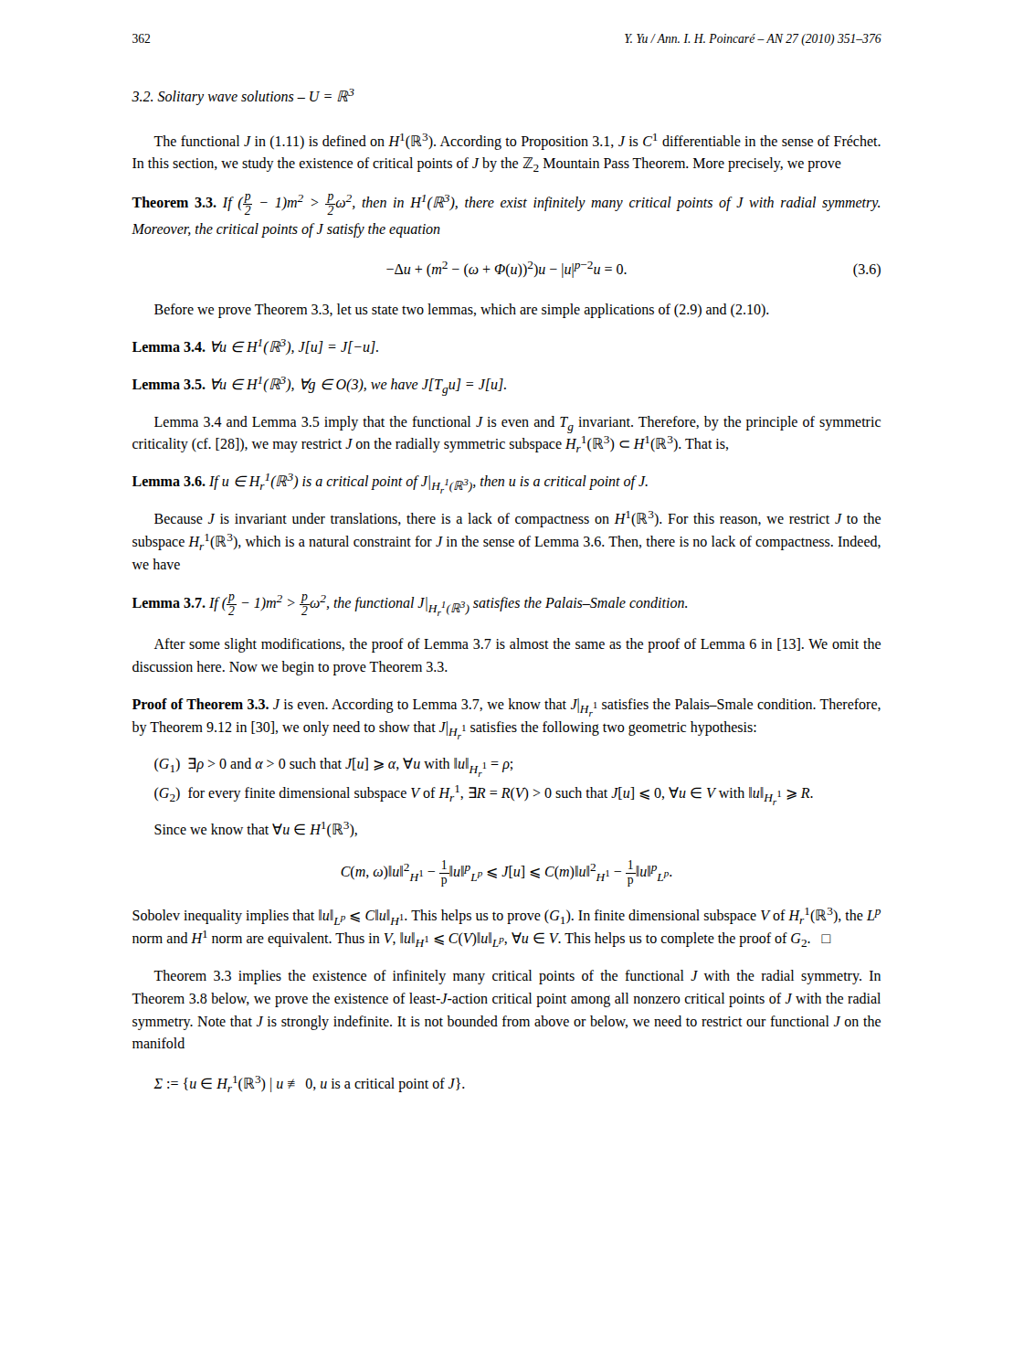362 Y. Yu / Ann. I. H. Poincaré – AN 27 (2010) 351–376
3.2. Solitary wave solutions – U = ℝ3
The functional J in (1.11) is defined on H1(ℝ3). According to Proposition 3.1, J is C1 differentiable in the sense of Fréchet. In this section, we study the existence of critical points of J by the ℤ2 Mountain Pass Theorem. More precisely, we prove
Theorem 3.3. If (p 2 − 1)m2 > p 2 ω2, then in H1(ℝ3), there exist infinitely many critical points of J with radial symmetry. Moreover, the critical points of J satisfy the equation
−Δu + (m2 − (ω + Φ(u))2)u − |u|p−2u = 0. (3.6)
Before we prove Theorem 3.3, let us state two lemmas, which are simple applications of (2.9) and (2.10).
Lemma 3.4. ∀u ∈ H1(ℝ3), J[u] = J[−u].
Lemma 3.5. ∀u ∈ H1(ℝ3), ∀g ∈ O(3), we have J[Tgu] = J[u].
Lemma 3.4 and Lemma 3.5 imply that the functional J is even and Tg invariant. Therefore, by the principle of symmetric criticality (cf. [28]), we may restrict J on the radially symmetric subspace Hr1(ℝ3) ⊂ H1(ℝ3). That is,
Lemma 3.6. If u ∈ Hr1(ℝ3) is a critical point of J|Hr1(ℝ3), then u is a critical point of J.
Because J is invariant under translations, there is a lack of compactness on H1(ℝ3). For this reason, we restrict J to the subspace Hr1(ℝ3), which is a natural constraint for J in the sense of Lemma 3.6. Then, there is no lack of compactness. Indeed, we have
Lemma 3.7. If (p 2 − 1)m2 > p 2 ω2, the functional J|Hr1(ℝ3) satisfies the Palais–Smale condition.
After some slight modifications, the proof of Lemma 3.7 is almost the same as the proof of Lemma 6 in [13]. We omit the discussion here. Now we begin to prove Theorem 3.3.
Proof of Theorem 3.3. J is even. According to Lemma 3.7, we know that J|Hr1 satisfies the Palais–Smale condition. Therefore, by Theorem 9.12 in [30], we only need to show that J|Hr1 satisfies the following two geometric hypothesis:
(G1) ∃ρ > 0 and α > 0 such that J[u] ⩾ α, ∀u with ‖u‖Hr1 = ρ;
(G2) for every finite dimensional subspace V of Hr1, ∃R = R(V) > 0 such that J[u] ⩽ 0, ∀u ∈ V with ‖u‖Hr1 ⩾ R.
Since we know that ∀u ∈ H1(ℝ3),
C(m, ω)‖u‖2H1 − 1 p‖u‖pLp ⩽ J[u] ⩽ C(m)‖u‖2H1 − 1 p‖u‖pLp.
Sobolev inequality implies that ‖u‖Lp ⩽ C‖u‖H1. This helps us to prove (G1). In finite dimensional subspace V of Hr1(ℝ3), the Lp norm and H1 norm are equivalent. Thus in V, ‖u‖H1 ⩽ C(V)‖u‖Lp, ∀u ∈ V. This helps us to complete the proof of G2. □
Theorem 3.3 implies the existence of infinitely many critical points of the functional J with the radial symmetry. In Theorem 3.8 below, we prove the existence of least-J-action critical point among all nonzero critical points of J with the radial symmetry. Note that J is strongly indefinite. It is not bounded from above or below, we need to restrict our functional J on the manifold
Σ := {u ∈ Hr1(ℝ3) | u ≢ 0, u is a critical point of J}.